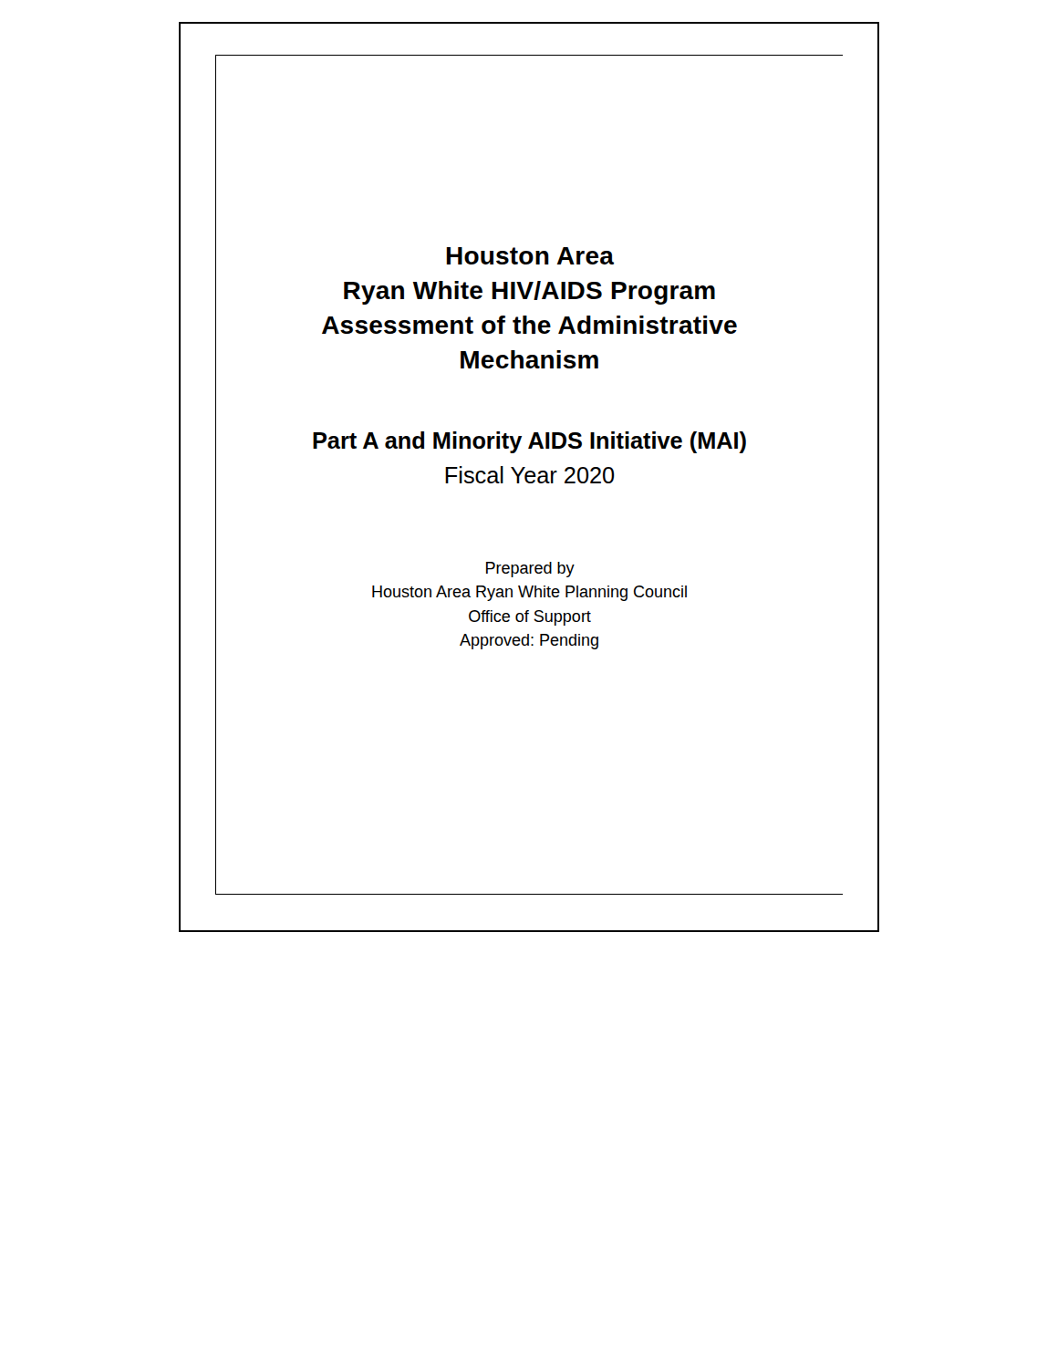Houston Area
Ryan White HIV/AIDS Program
Assessment of the Administrative Mechanism
Part A and Minority AIDS Initiative (MAI) Fiscal Year 2020
Prepared by
Houston Area Ryan White Planning Council
Office of Support
Approved: Pending